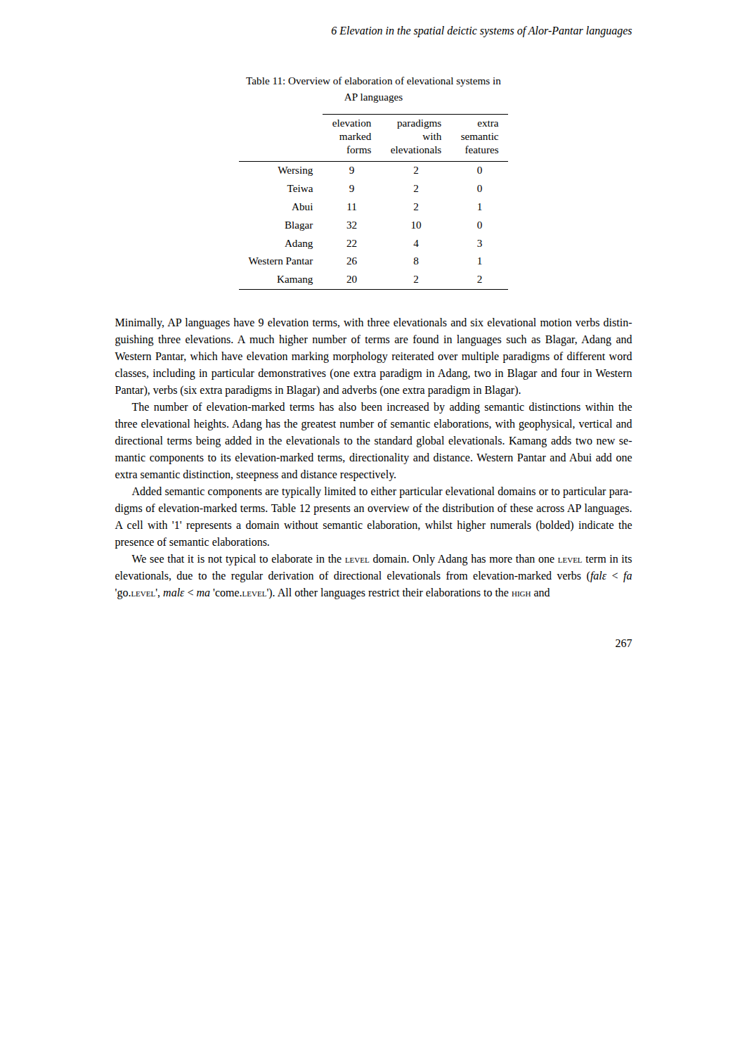6 Elevation in the spatial deictic systems of Alor-Pantar languages
Table 11: Overview of elaboration of elevational systems in AP languages
| | elevation marked forms | paradigms with elevationals | extra semantic features |
| --- | --- | --- | --- |
| Wersing | 9 | 2 | 0 |
| Teiwa | 9 | 2 | 0 |
| Abui | 11 | 2 | 1 |
| Blagar | 32 | 10 | 0 |
| Adang | 22 | 4 | 3 |
| Western Pantar | 26 | 8 | 1 |
| Kamang | 20 | 2 | 2 |
Minimally, AP languages have 9 elevation terms, with three elevationals and six elevational motion verbs distinguishing three elevations. A much higher number of terms are found in languages such as Blagar, Adang and Western Pantar, which have elevation marking morphology reiterated over multiple paradigms of different word classes, including in particular demonstratives (one extra paradigm in Adang, two in Blagar and four in Western Pantar), verbs (six extra paradigms in Blagar) and adverbs (one extra paradigm in Blagar).
The number of elevation-marked terms has also been increased by adding semantic distinctions within the three elevational heights. Adang has the greatest number of semantic elaborations, with geophysical, vertical and directional terms being added in the elevationals to the standard global elevationals. Kamang adds two new semantic components to its elevation-marked terms, directionality and distance. Western Pantar and Abui add one extra semantic distinction, steepness and distance respectively.
Added semantic components are typically limited to either particular elevational domains or to particular paradigms of elevation-marked terms. Table 12 presents an overview of the distribution of these across AP languages. A cell with '1' represents a domain without semantic elaboration, whilst higher numerals (bolded) indicate the presence of semantic elaborations.
We see that it is not typical to elaborate in the level domain. Only Adang has more than one level term in its elevationals, due to the regular derivation of directional elevationals from elevation-marked verbs (falɛ < fa 'go.level', malɛ < ma 'come.level'). All other languages restrict their elaborations to the high and
267